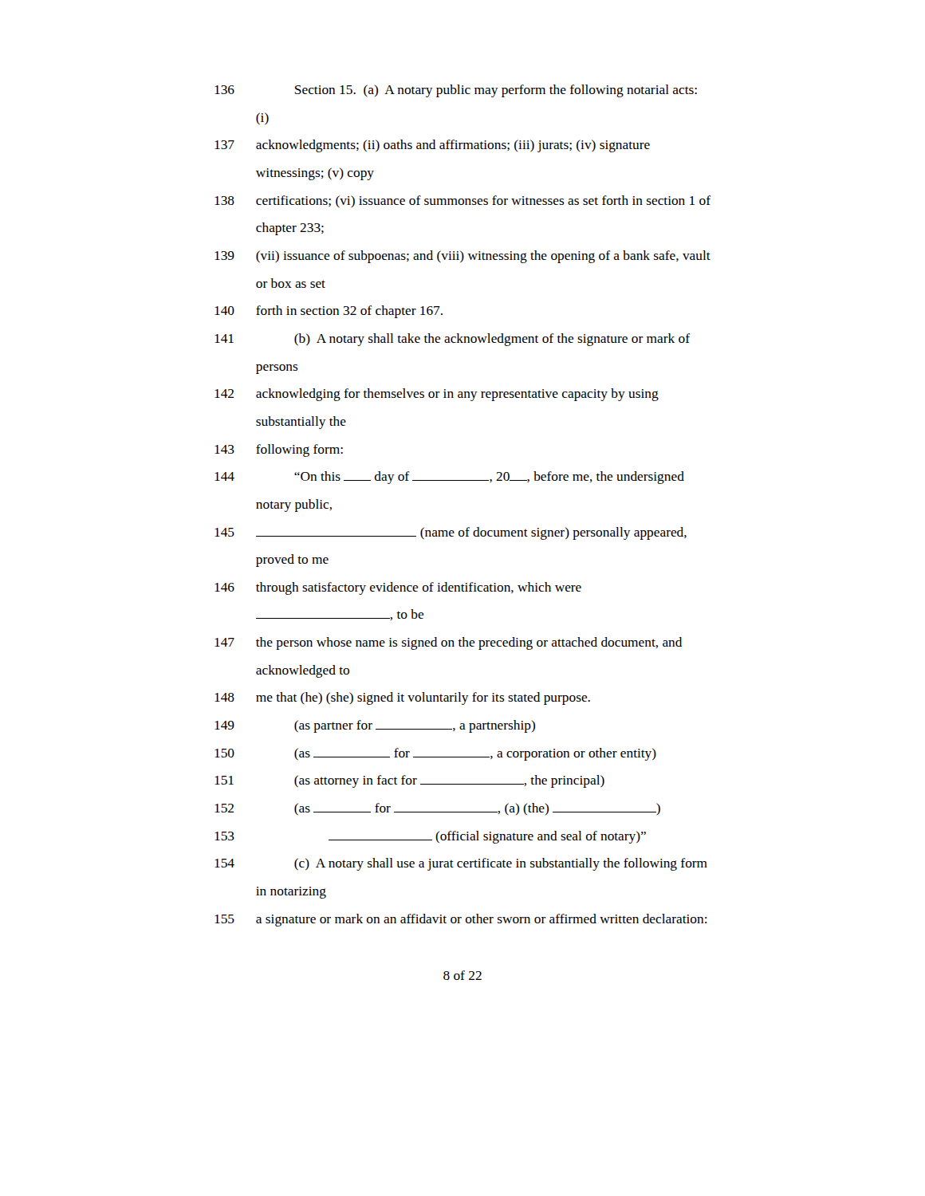136
Section 15. (a) A notary public may perform the following notarial acts: (i)
137
acknowledgments; (ii) oaths and affirmations; (iii) jurats; (iv) signature witnessings; (v) copy
138
certifications; (vi) issuance of summonses for witnesses as set forth in section 1 of chapter 233;
139
(vii) issuance of subpoenas; and (viii) witnessing the opening of a bank safe, vault or box as set
140
forth in section 32 of chapter 167.
141
(b) A notary shall take the acknowledgment of the signature or mark of persons
142
acknowledging for themselves or in any representative capacity by using substantially the
143
following form:
144
“On this day of , 20 , before me, the undersigned notary public,
145
(name of document signer) personally appeared, proved to me
146
through satisfactory evidence of identification, which were , to be
147
the person whose name is signed on the preceding or attached document, and acknowledged to
148
me that (he) (she) signed it voluntarily for its stated purpose.
149
(as partner for , a partnership)
150
(as for , a corporation or other entity)
151
(as attorney in fact for , the principal)
152
(as for , (a) (the) )
153
(official signature and seal of notary)”
154
(c) A notary shall use a jurat certificate in substantially the following form in notarizing
155
a signature or mark on an affidavit or other sworn or affirmed written declaration:
8 of 22